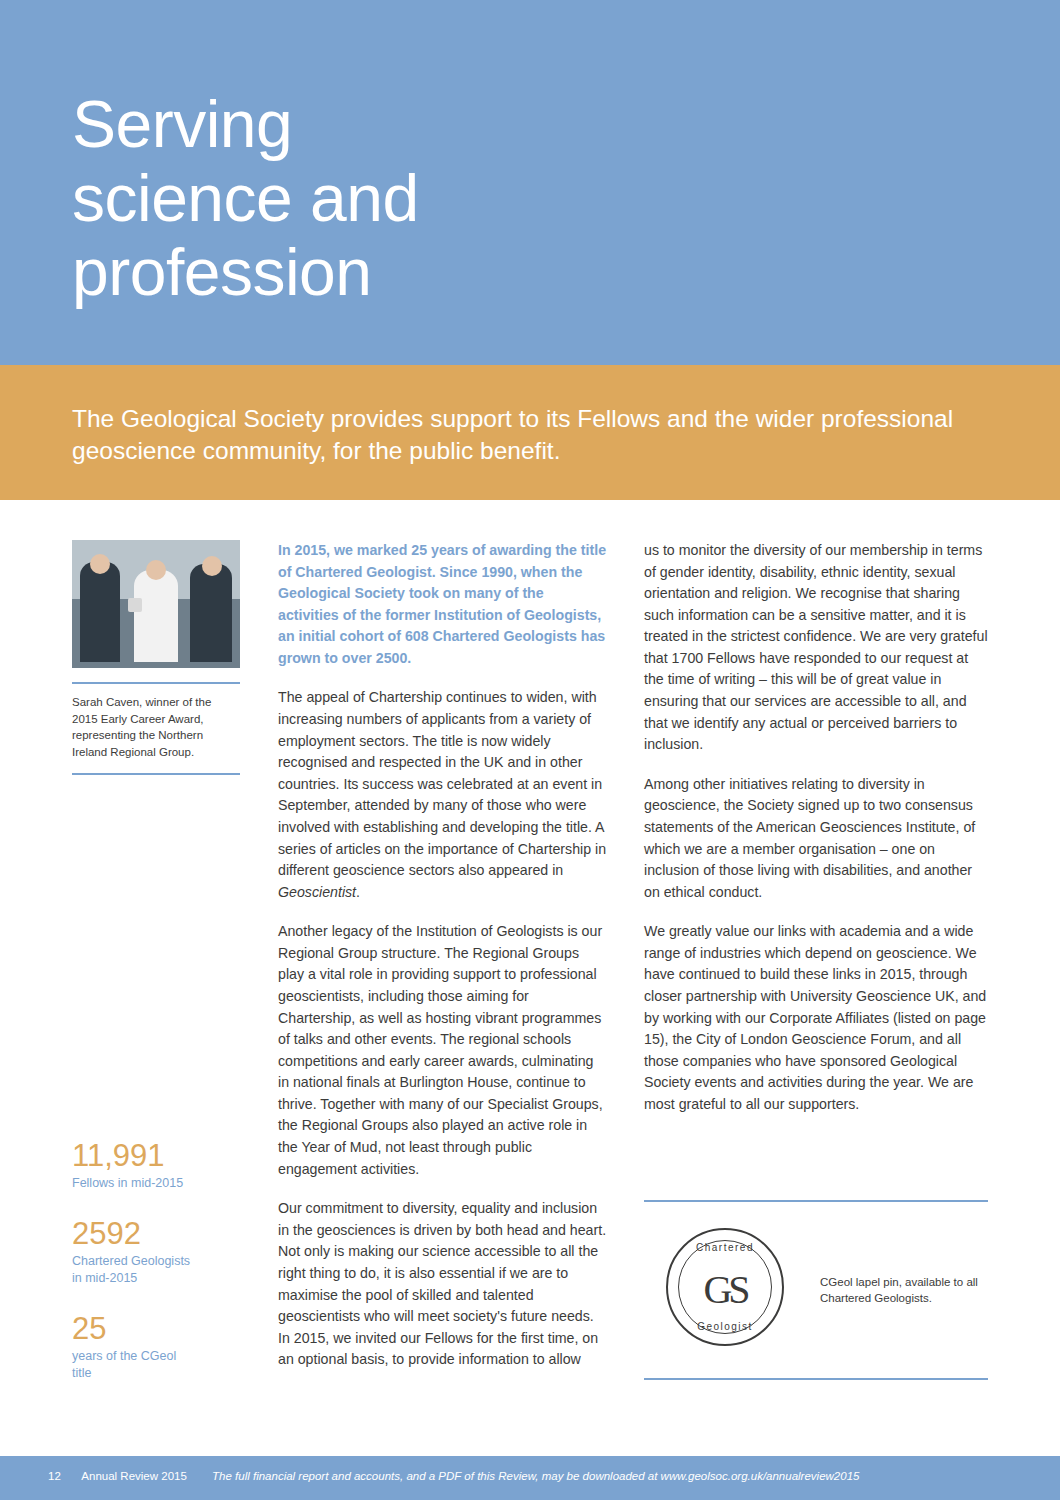Serving
science and
profession
The Geological Society provides support to its Fellows and the wider professional geoscience community, for the public benefit.
Sarah Caven, winner of the 2015 Early Career Award, representing the Northern Ireland Regional Group.
11,991
Fellows in mid-2015
2592
Chartered Geologists
in mid-2015
25
years of the CGeol
title
In 2015, we marked 25 years of awarding the title of Chartered Geologist. Since 1990, when the Geological Society took on many of the activities of the former Institution of Geologists, an initial cohort of 608 Chartered Geologists has grown to over 2500.
The appeal of Chartership continues to widen, with increasing numbers of applicants from a variety of employment sectors. The title is now widely recognised and respected in the UK and in other countries. Its success was celebrated at an event in September, attended by many of those who were involved with establishing and developing the title. A series of articles on the importance of Chartership in different geoscience sectors also appeared in Geoscientist.
Another legacy of the Institution of Geologists is our Regional Group structure. The Regional Groups play a vital role in providing support to professional geoscientists, including those aiming for Chartership, as well as hosting vibrant programmes of talks and other events. The regional schools competitions and early career awards, culminating in national finals at Burlington House, continue to thrive. Together with many of our Specialist Groups, the Regional Groups also played an active role in the Year of Mud, not least through public engagement activities.
Our commitment to diversity, equality and inclusion in the geosciences is driven by both head and heart. Not only is making our science accessible to all the right thing to do, it is also essential if we are to maximise the pool of skilled and talented geoscientists who will meet society's future needs. In 2015, we invited our Fellows for the first time, on an optional basis, to provide information to allow
us to monitor the diversity of our membership in terms of gender identity, disability, ethnic identity, sexual orientation and religion. We recognise that sharing such information can be a sensitive matter, and it is treated in the strictest confidence. We are very grateful that 1700 Fellows have responded to our request at the time of writing – this will be of great value in ensuring that our services are accessible to all, and that we identify any actual or perceived barriers to inclusion.
Among other initiatives relating to diversity in geoscience, the Society signed up to two consensus statements of the American Geosciences Institute, of which we are a member organisation – one on inclusion of those living with disabilities, and another on ethical conduct.
We greatly value our links with academia and a wide range of industries which depend on geoscience. We have continued to build these links in 2015, through closer partnership with University Geoscience UK, and by working with our Corporate Affiliates (listed on page 15), the City of London Geoscience Forum, and all those companies who have sponsored Geological Society events and activities during the year. We are most grateful to all our supporters.
Chartered
GS
Geologist
CGeol lapel pin, available to all Chartered Geologists.
12 Annual Review 2015 The full financial report and accounts, and a PDF of this Review, may be downloaded at www.geolsoc.org.uk/annualreview2015